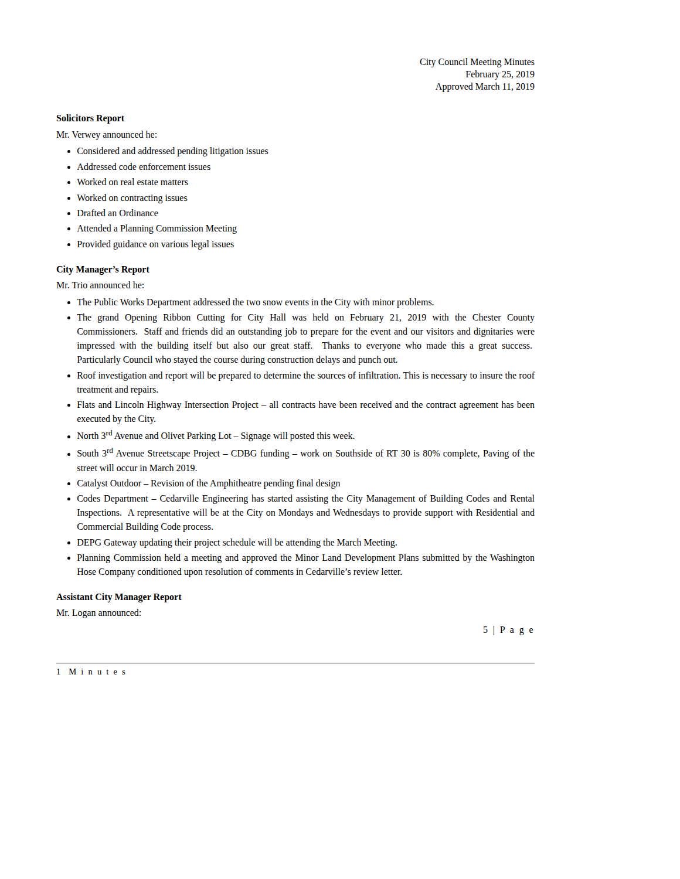City Council Meeting Minutes
February 25, 2019
Approved March 11, 2019
Solicitors Report
Mr. Verwey announced he:
Considered and addressed pending litigation issues
Addressed code enforcement issues
Worked on real estate matters
Worked on contracting issues
Drafted an Ordinance
Attended a Planning Commission Meeting
Provided guidance on various legal issues
City Manager’s Report
Mr. Trio announced he:
The Public Works Department addressed the two snow events in the City with minor problems.
The grand Opening Ribbon Cutting for City Hall was held on February 21, 2019 with the Chester County Commissioners. Staff and friends did an outstanding job to prepare for the event and our visitors and dignitaries were impressed with the building itself but also our great staff. Thanks to everyone who made this a great success. Particularly Council who stayed the course during construction delays and punch out.
Roof investigation and report will be prepared to determine the sources of infiltration. This is necessary to insure the roof treatment and repairs.
Flats and Lincoln Highway Intersection Project – all contracts have been received and the contract agreement has been executed by the City.
North 3rd Avenue and Olivet Parking Lot – Signage will posted this week.
South 3rd Avenue Streetscape Project – CDBG funding – work on Southside of RT 30 is 80% complete, Paving of the street will occur in March 2019.
Catalyst Outdoor – Revision of the Amphitheatre pending final design
Codes Department – Cedarville Engineering has started assisting the City Management of Building Codes and Rental Inspections. A representative will be at the City on Mondays and Wednesdays to provide support with Residential and Commercial Building Code process.
DEPG Gateway updating their project schedule will be attending the March Meeting.
Planning Commission held a meeting and approved the Minor Land Development Plans submitted by the Washington Hose Company conditioned upon resolution of comments in Cedarville’s review letter.
Assistant City Manager Report
Mr. Logan announced:
5 | P a g e
1 M i n u t e s